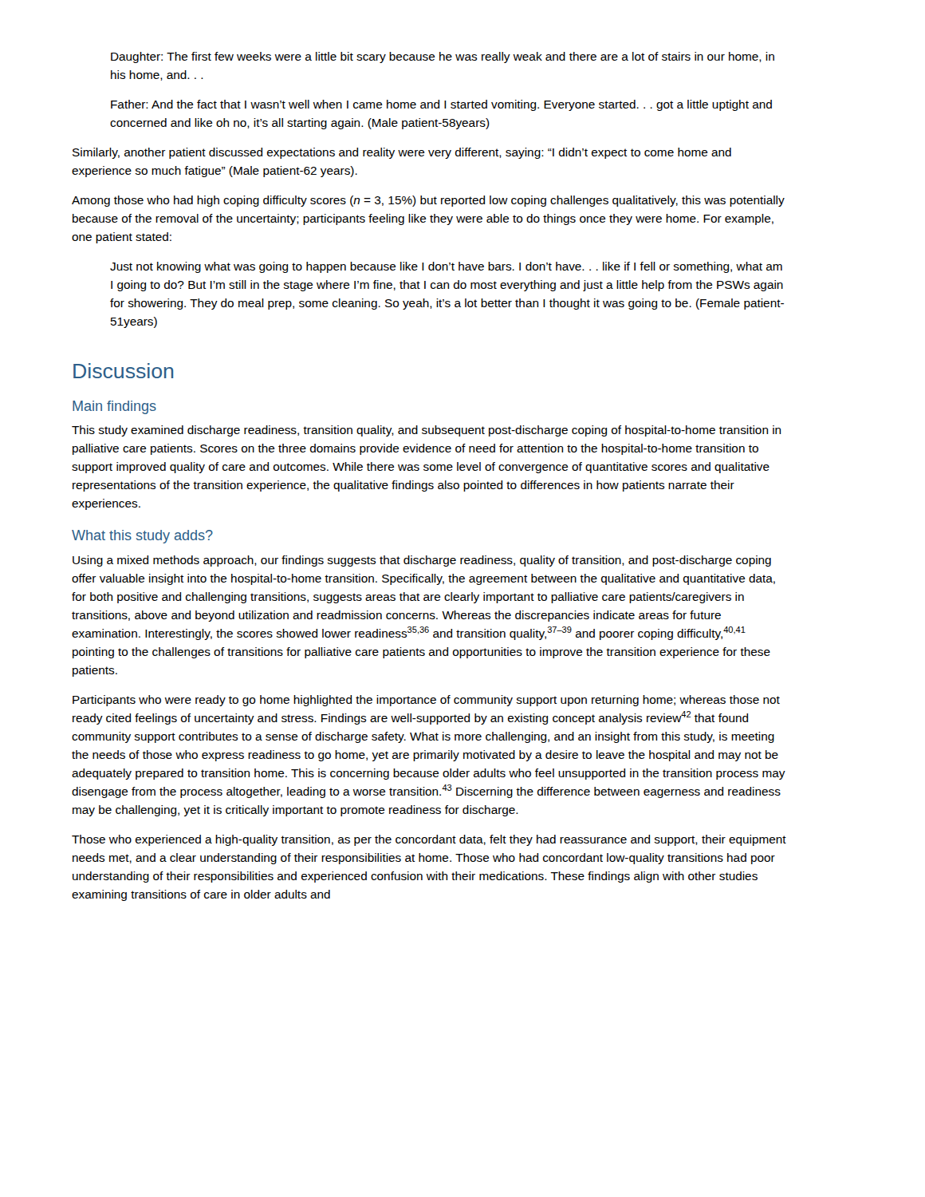Daughter: The first few weeks were a little bit scary because he was really weak and there are a lot of stairs in our home, in his home, and. . .
Father: And the fact that I wasn’t well when I came home and I started vomiting. Everyone started. . . got a little uptight and concerned and like oh no, it’s all starting again. (Male patient-58years)
Similarly, another patient discussed expectations and reality were very different, saying: “I didn’t expect to come home and experience so much fatigue” (Male patient-62 years).
Among those who had high coping difficulty scores (n = 3, 15%) but reported low coping challenges qualitatively, this was potentially because of the removal of the uncertainty; participants feeling like they were able to do things once they were home. For example, one patient stated:
Just not knowing what was going to happen because like I don’t have bars. I don’t have. . . like if I fell or something, what am I going to do? But I’m still in the stage where I’m fine, that I can do most everything and just a little help from the PSWs again for showering. They do meal prep, some cleaning. So yeah, it’s a lot better than I thought it was going to be. (Female patient-51years)
Discussion
Main findings
This study examined discharge readiness, transition quality, and subsequent post-discharge coping of hospital-to-home transition in palliative care patients. Scores on the three domains provide evidence of need for attention to the hospital-to-home transition to support improved quality of care and outcomes. While there was some level of convergence of quantitative scores and qualitative representations of the transition experience, the qualitative findings also pointed to differences in how patients narrate their experiences.
What this study adds?
Using a mixed methods approach, our findings suggests that discharge readiness, quality of transition, and post-discharge coping offer valuable insight into the hospital-to-home transition. Specifically, the agreement between the qualitative and quantitative data, for both positive and challenging transitions, suggests areas that are clearly important to palliative care patients/caregivers in transitions, above and beyond utilization and readmission concerns. Whereas the discrepancies indicate areas for future examination. Interestingly, the scores showed lower readiness35,36 and transition quality,37–39 and poorer coping difficulty,40,41 pointing to the challenges of transitions for palliative care patients and opportunities to improve the transition experience for these patients.
Participants who were ready to go home highlighted the importance of community support upon returning home; whereas those not ready cited feelings of uncertainty and stress. Findings are well-supported by an existing concept analysis review42 that found community support contributes to a sense of discharge safety. What is more challenging, and an insight from this study, is meeting the needs of those who express readiness to go home, yet are primarily motivated by a desire to leave the hospital and may not be adequately prepared to transition home. This is concerning because older adults who feel unsupported in the transition process may disengage from the process altogether, leading to a worse transition.43 Discerning the difference between eagerness and readiness may be challenging, yet it is critically important to promote readiness for discharge.
Those who experienced a high-quality transition, as per the concordant data, felt they had reassurance and support, their equipment needs met, and a clear understanding of their responsibilities at home. Those who had concordant low-quality transitions had poor understanding of their responsibilities and experienced confusion with their medications. These findings align with other studies examining transitions of care in older adults and